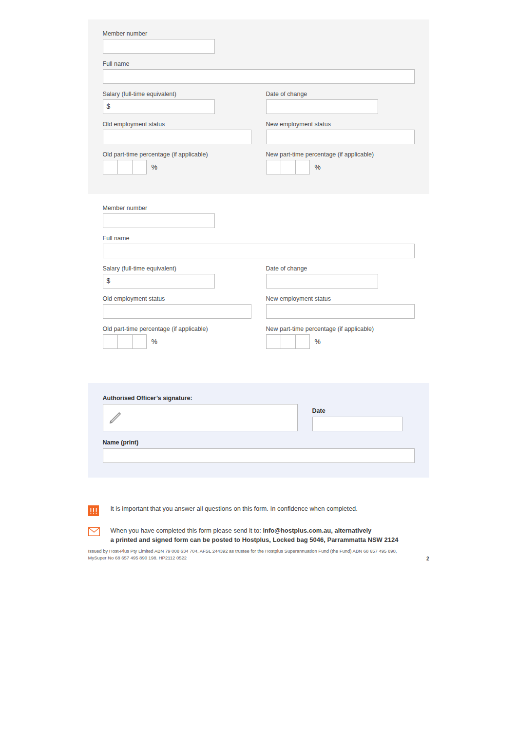Member number
Full name
Salary (full-time equivalent)
$
Date of change
Old employment status
New employment status
Old part-time percentage (if applicable)
%
New part-time percentage (if applicable)
%
Member number
Full name
Salary (full-time equivalent)
$
Date of change
Old employment status
New employment status
Old part-time percentage (if applicable)
%
New part-time percentage (if applicable)
%
Authorised Officer’s signature:
Date
Name (print)
It is important that you answer all questions on this form. In confidence when completed.
When you have completed this form please send it to: info@hostplus.com.au, alternatively
a printed and signed form can be posted to Hostplus, Locked bag 5046, Parrammatta NSW 2124
Issued by Host-Plus Pty Limited ABN 79 008 634 704, AFSL 244392 as trustee for the Hostplus Superannuation Fund (the Fund) ABN 68 657 495 890,
MySuper No 68 657 495 890 198. HP2112 0522 2